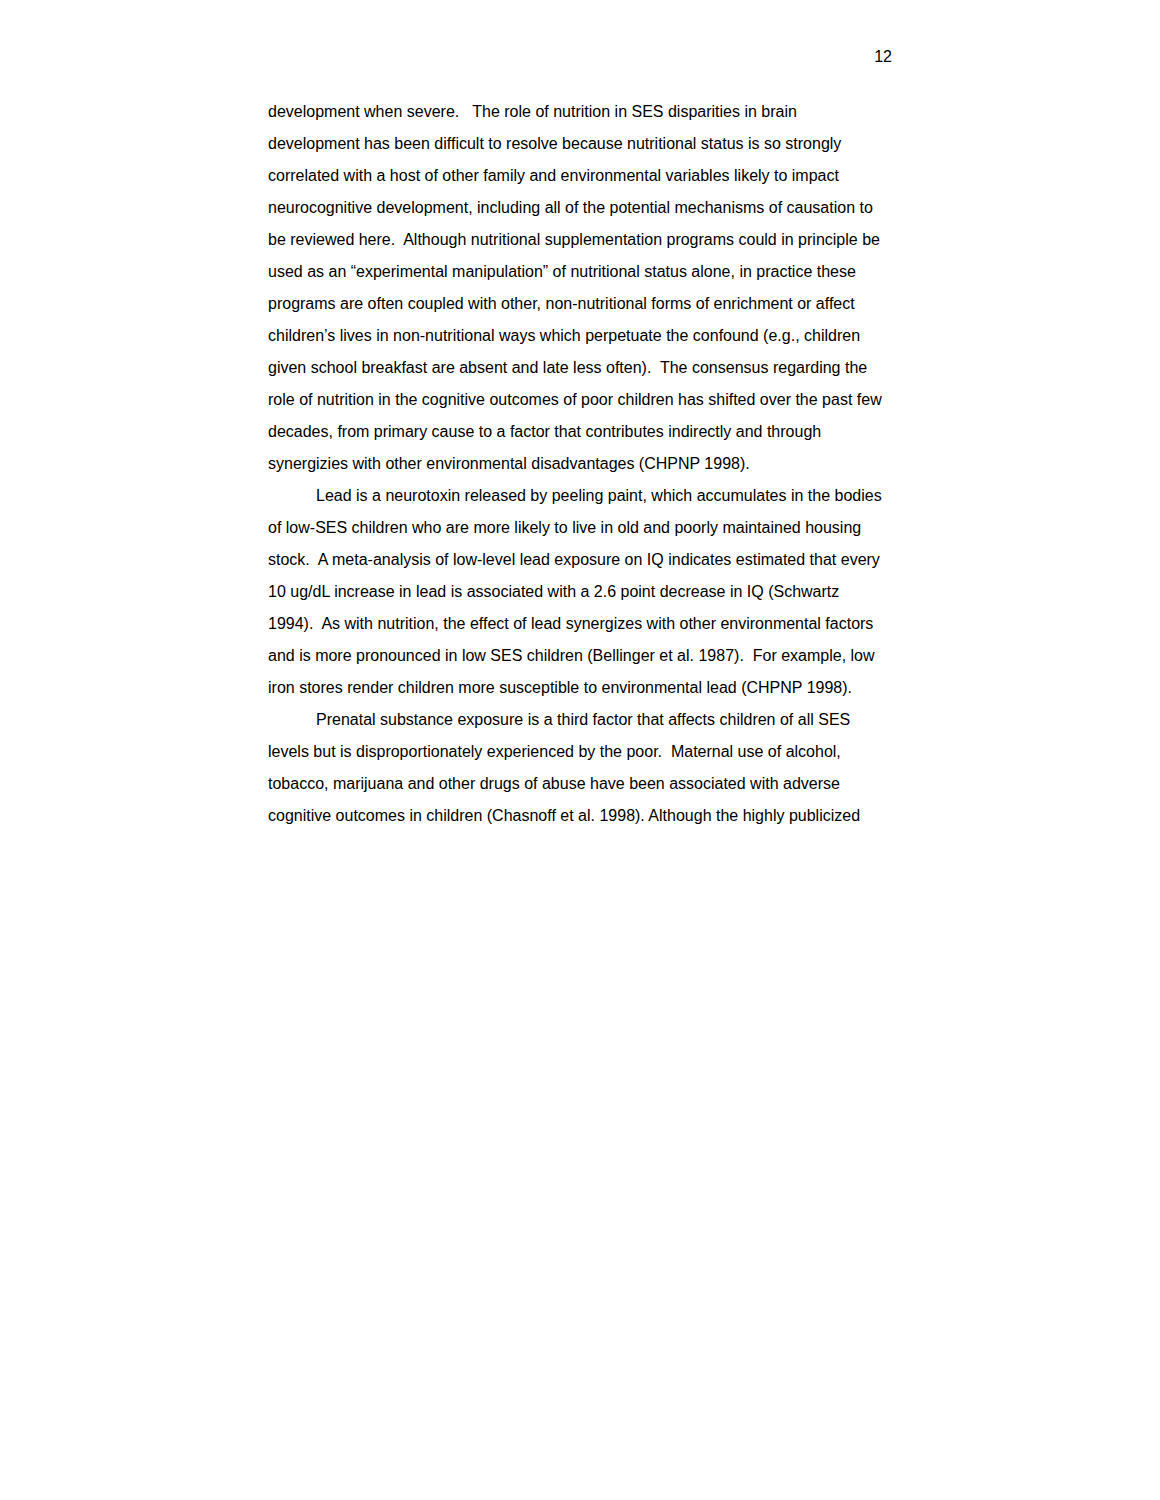12
development when severe. The role of nutrition in SES disparities in brain development has been difficult to resolve because nutritional status is so strongly correlated with a host of other family and environmental variables likely to impact neurocognitive development, including all of the potential mechanisms of causation to be reviewed here. Although nutritional supplementation programs could in principle be used as an “experimental manipulation” of nutritional status alone, in practice these programs are often coupled with other, non-nutritional forms of enrichment or affect children’s lives in non-nutritional ways which perpetuate the confound (e.g., children given school breakfast are absent and late less often). The consensus regarding the role of nutrition in the cognitive outcomes of poor children has shifted over the past few decades, from primary cause to a factor that contributes indirectly and through synergizies with other environmental disadvantages (CHPNP 1998).
Lead is a neurotoxin released by peeling paint, which accumulates in the bodies of low-SES children who are more likely to live in old and poorly maintained housing stock. A meta-analysis of low-level lead exposure on IQ indicates estimated that every 10 ug/dL increase in lead is associated with a 2.6 point decrease in IQ (Schwartz 1994). As with nutrition, the effect of lead synergizes with other environmental factors and is more pronounced in low SES children (Bellinger et al. 1987). For example, low iron stores render children more susceptible to environmental lead (CHPNP 1998).
Prenatal substance exposure is a third factor that affects children of all SES levels but is disproportionately experienced by the poor. Maternal use of alcohol, tobacco, marijuana and other drugs of abuse have been associated with adverse cognitive outcomes in children (Chasnoff et al. 1998). Although the highly publicized